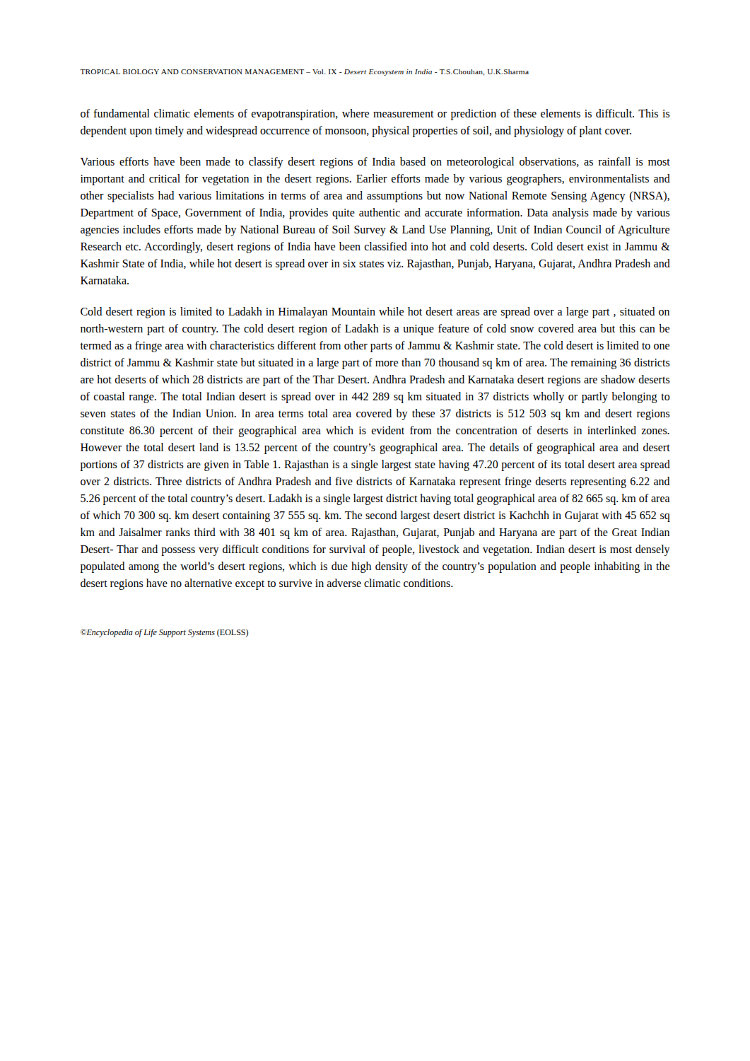TROPICAL BIOLOGY AND CONSERVATION MANAGEMENT – Vol. IX - Desert Ecosystem in India - T.S.Chouhan, U.K.Sharma
of fundamental climatic elements of evapotranspiration, where measurement or prediction of these elements is difficult. This is dependent upon timely and widespread occurrence of monsoon, physical properties of soil, and physiology of plant cover.
Various efforts have been made to classify desert regions of India based on meteorological observations, as rainfall is most important and critical for vegetation in the desert regions. Earlier efforts made by various geographers, environmentalists and other specialists had various limitations in terms of area and assumptions but now National Remote Sensing Agency (NRSA), Department of Space, Government of India, provides quite authentic and accurate information. Data analysis made by various agencies includes efforts made by National Bureau of Soil Survey & Land Use Planning, Unit of Indian Council of Agriculture Research etc. Accordingly, desert regions of India have been classified into hot and cold deserts. Cold desert exist in Jammu & Kashmir State of India, while hot desert is spread over in six states viz. Rajasthan, Punjab, Haryana, Gujarat, Andhra Pradesh and Karnataka.
Cold desert region is limited to Ladakh in Himalayan Mountain while hot desert areas are spread over a large part , situated on north-western part of country. The cold desert region of Ladakh is a unique feature of cold snow covered area but this can be termed as a fringe area with characteristics different from other parts of Jammu & Kashmir state. The cold desert is limited to one district of Jammu & Kashmir state but situated in a large part of more than 70 thousand sq km of area. The remaining 36 districts are hot deserts of which 28 districts are part of the Thar Desert. Andhra Pradesh and Karnataka desert regions are shadow deserts of coastal range. The total Indian desert is spread over in 442 289 sq km situated in 37 districts wholly or partly belonging to seven states of the Indian Union. In area terms total area covered by these 37 districts is 512 503 sq km and desert regions constitute 86.30 percent of their geographical area which is evident from the concentration of deserts in interlinked zones. However the total desert land is 13.52 percent of the country’s geographical area. The details of geographical area and desert portions of 37 districts are given in Table 1. Rajasthan is a single largest state having 47.20 percent of its total desert area spread over 2 districts. Three districts of Andhra Pradesh and five districts of Karnataka represent fringe deserts representing 6.22 and 5.26 percent of the total country’s desert. Ladakh is a single largest district having total geographical area of 82 665 sq. km of area of which 70 300 sq. km desert containing 37 555 sq. km. The second largest desert district is Kachchh in Gujarat with 45 652 sq km and Jaisalmer ranks third with 38 401 sq km of area. Rajasthan, Gujarat, Punjab and Haryana are part of the Great Indian Desert- Thar and possess very difficult conditions for survival of people, livestock and vegetation. Indian desert is most densely populated among the world’s desert regions, which is due high density of the country’s population and people inhabiting in the desert regions have no alternative except to survive in adverse climatic conditions.
©Encyclopedia of Life Support Systems (EOLSS)